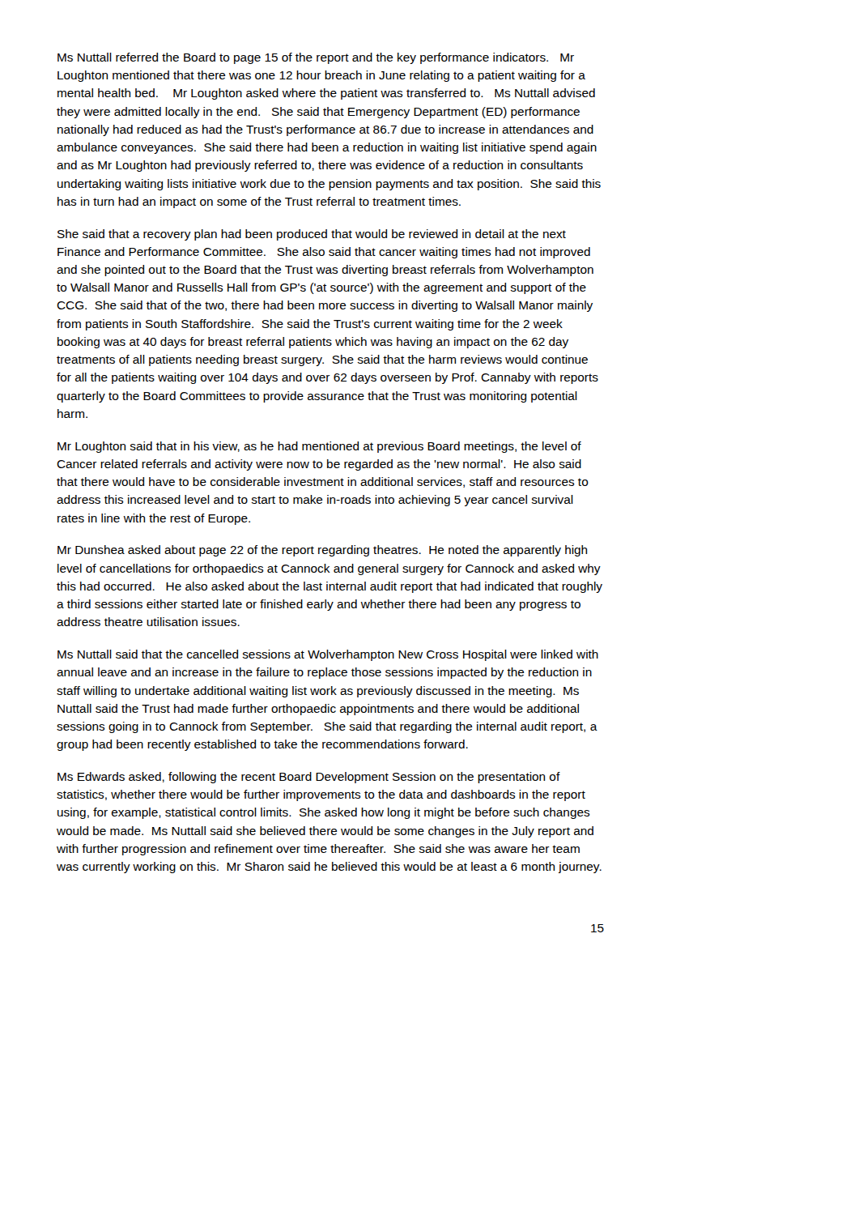Ms Nuttall referred the Board to page 15 of the report and the key performance indicators. Mr Loughton mentioned that there was one 12 hour breach in June relating to a patient waiting for a mental health bed. Mr Loughton asked where the patient was transferred to. Ms Nuttall advised they were admitted locally in the end. She said that Emergency Department (ED) performance nationally had reduced as had the Trust's performance at 86.7 due to increase in attendances and ambulance conveyances. She said there had been a reduction in waiting list initiative spend again and as Mr Loughton had previously referred to, there was evidence of a reduction in consultants undertaking waiting lists initiative work due to the pension payments and tax position. She said this has in turn had an impact on some of the Trust referral to treatment times.
She said that a recovery plan had been produced that would be reviewed in detail at the next Finance and Performance Committee. She also said that cancer waiting times had not improved and she pointed out to the Board that the Trust was diverting breast referrals from Wolverhampton to Walsall Manor and Russells Hall from GP's ('at source') with the agreement and support of the CCG. She said that of the two, there had been more success in diverting to Walsall Manor mainly from patients in South Staffordshire. She said the Trust's current waiting time for the 2 week booking was at 40 days for breast referral patients which was having an impact on the 62 day treatments of all patients needing breast surgery. She said that the harm reviews would continue for all the patients waiting over 104 days and over 62 days overseen by Prof. Cannaby with reports quarterly to the Board Committees to provide assurance that the Trust was monitoring potential harm.
Mr Loughton said that in his view, as he had mentioned at previous Board meetings, the level of Cancer related referrals and activity were now to be regarded as the 'new normal'. He also said that there would have to be considerable investment in additional services, staff and resources to address this increased level and to start to make in-roads into achieving 5 year cancel survival rates in line with the rest of Europe.
Mr Dunshea asked about page 22 of the report regarding theatres. He noted the apparently high level of cancellations for orthopaedics at Cannock and general surgery for Cannock and asked why this had occurred. He also asked about the last internal audit report that had indicated that roughly a third sessions either started late or finished early and whether there had been any progress to address theatre utilisation issues.
Ms Nuttall said that the cancelled sessions at Wolverhampton New Cross Hospital were linked with annual leave and an increase in the failure to replace those sessions impacted by the reduction in staff willing to undertake additional waiting list work as previously discussed in the meeting. Ms Nuttall said the Trust had made further orthopaedic appointments and there would be additional sessions going in to Cannock from September. She said that regarding the internal audit report, a group had been recently established to take the recommendations forward.
Ms Edwards asked, following the recent Board Development Session on the presentation of statistics, whether there would be further improvements to the data and dashboards in the report using, for example, statistical control limits. She asked how long it might be before such changes would be made. Ms Nuttall said she believed there would be some changes in the July report and with further progression and refinement over time thereafter. She said she was aware her team was currently working on this. Mr Sharon said he believed this would be at least a 6 month journey.
15